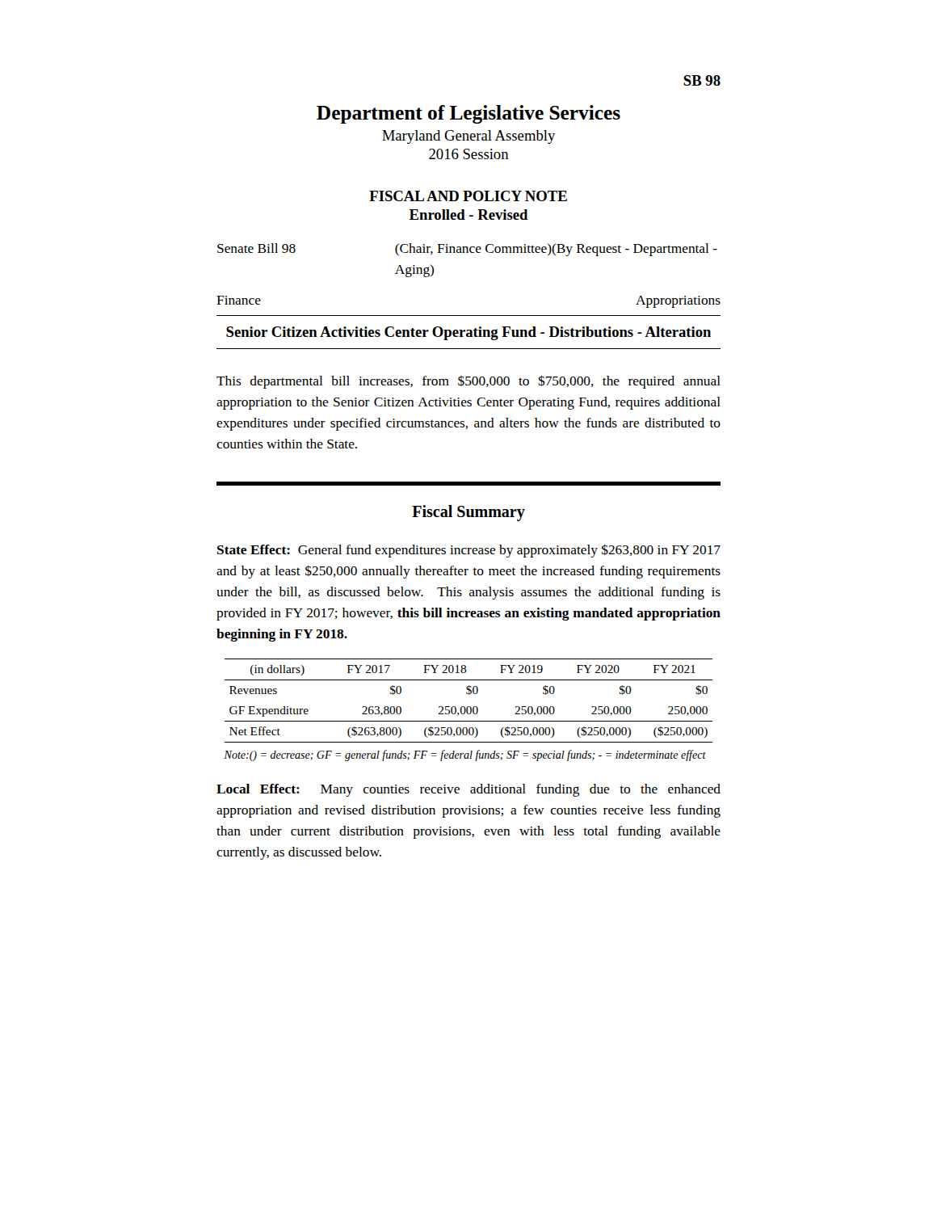SB 98
Department of Legislative Services Maryland General Assembly 2016 Session
FISCAL AND POLICY NOTE Enrolled - Revised
Senate Bill 98
(Chair, Finance Committee)(By Request - Departmental - Aging)
Finance
Appropriations
Senior Citizen Activities Center Operating Fund - Distributions - Alteration
This departmental bill increases, from $500,000 to $750,000, the required annual appropriation to the Senior Citizen Activities Center Operating Fund, requires additional expenditures under specified circumstances, and alters how the funds are distributed to counties within the State.
Fiscal Summary
State Effect: General fund expenditures increase by approximately $263,800 in FY 2017 and by at least $250,000 annually thereafter to meet the increased funding requirements under the bill, as discussed below. This analysis assumes the additional funding is provided in FY 2017; however, this bill increases an existing mandated appropriation beginning in FY 2018.
| (in dollars) | FY 2017 | FY 2018 | FY 2019 | FY 2020 | FY 2021 |
| --- | --- | --- | --- | --- | --- |
| Revenues | $0 | $0 | $0 | $0 | $0 |
| GF Expenditure | 263,800 | 250,000 | 250,000 | 250,000 | 250,000 |
| Net Effect | ($263,800) | ($250,000) | ($250,000) | ($250,000) | ($250,000) |
Note:() = decrease; GF = general funds; FF = federal funds; SF = special funds; - = indeterminate effect
Local Effect: Many counties receive additional funding due to the enhanced appropriation and revised distribution provisions; a few counties receive less funding than under current distribution provisions, even with less total funding available currently, as discussed below.